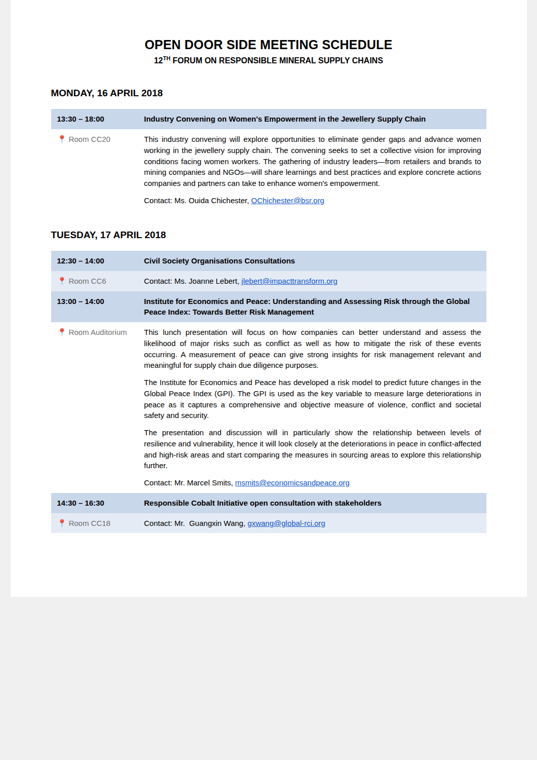OPEN DOOR SIDE MEETING SCHEDULE
12TH FORUM ON RESPONSIBLE MINERAL SUPPLY CHAINS
MONDAY, 16 APRIL 2018
| 13:30 – 18:00 | Industry Convening on Women's Empowerment in the Jewellery Supply Chain |
| 📍 Room CC20 | This industry convening will explore opportunities to eliminate gender gaps and advance women working in the jewellery supply chain. The convening seeks to set a collective vision for improving conditions facing women workers. The gathering of industry leaders—from retailers and brands to mining companies and NGOs—will share learnings and best practices and explore concrete actions companies and partners can take to enhance women's empowerment. Contact: Ms. Ouida Chichester, OChichester@bsr.org |
TUESDAY, 17 APRIL 2018
| 12:30 – 14:00 | Civil Society Organisations Consultations |
| 📍 Room CC6 | Contact: Ms. Joanne Lebert, jlebert@impacttransform.org |
| 13:00 – 14:00 | Institute for Economics and Peace: Understanding and Assessing Risk through the Global Peace Index: Towards Better Risk Management |
| 📍 Room Auditorium | This lunch presentation will focus on how companies can better understand and assess the likelihood of major risks such as conflict as well as how to mitigate the risk of these events occurring. A measurement of peace can give strong insights for risk management relevant and meaningful for supply chain due diligence purposes. The Institute for Economics and Peace has developed a risk model to predict future changes in the Global Peace Index (GPI). The GPI is used as the key variable to measure large deteriorations in peace as it captures a comprehensive and objective measure of violence, conflict and societal safety and security. The presentation and discussion will in particularly show the relationship between levels of resilience and vulnerability, hence it will look closely at the deteriorations in peace in conflict-affected and high-risk areas and start comparing the measures in sourcing areas to explore this relationship further. Contact: Mr. Marcel Smits, msmits@economicsandpeace.org |
| 14:30 – 16:30 | Responsible Cobalt Initiative open consultation with stakeholders |
| 📍 Room CC18 | Contact: Mr. Guangxin Wang, gxwang@global-rci.org |